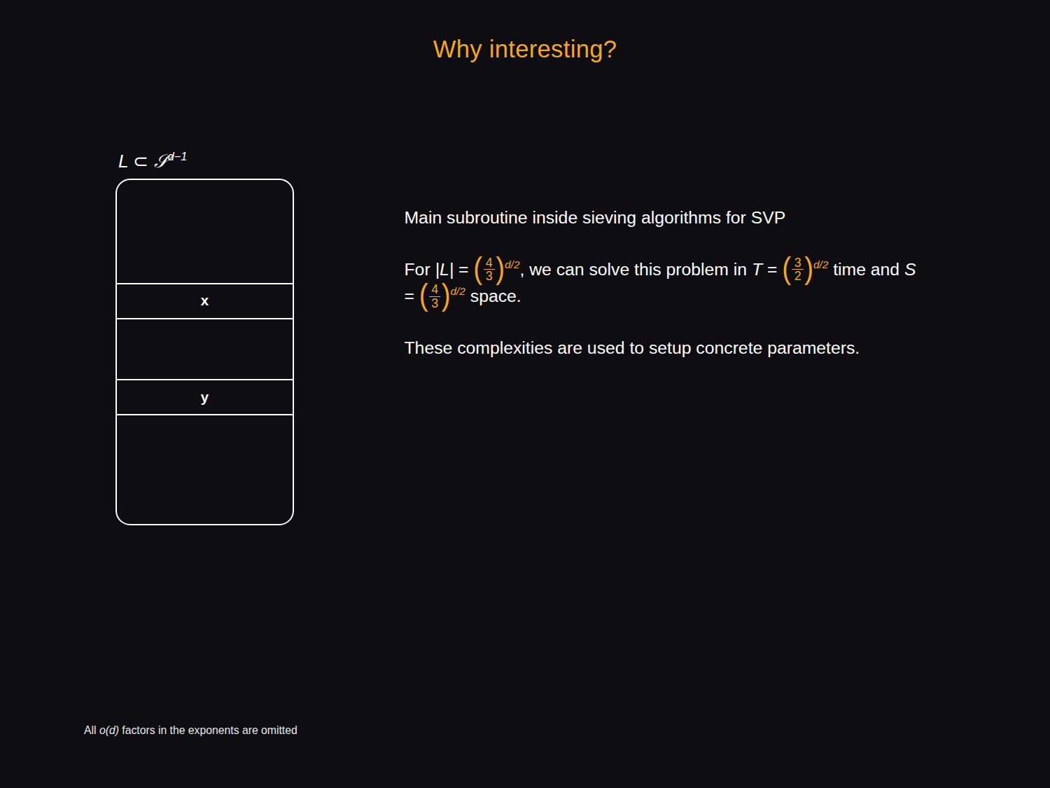Why interesting?
L ⊂ 𝒮d−1
x
y
Main subroutine inside sieving algorithms for SVP
For |L| = (43)d/2, we can solve this problem in T = (32)d/2 time and S = (43)d/2 space.
These complexities are used to setup concrete parameters.
All o(d) factors in the exponents are omitted